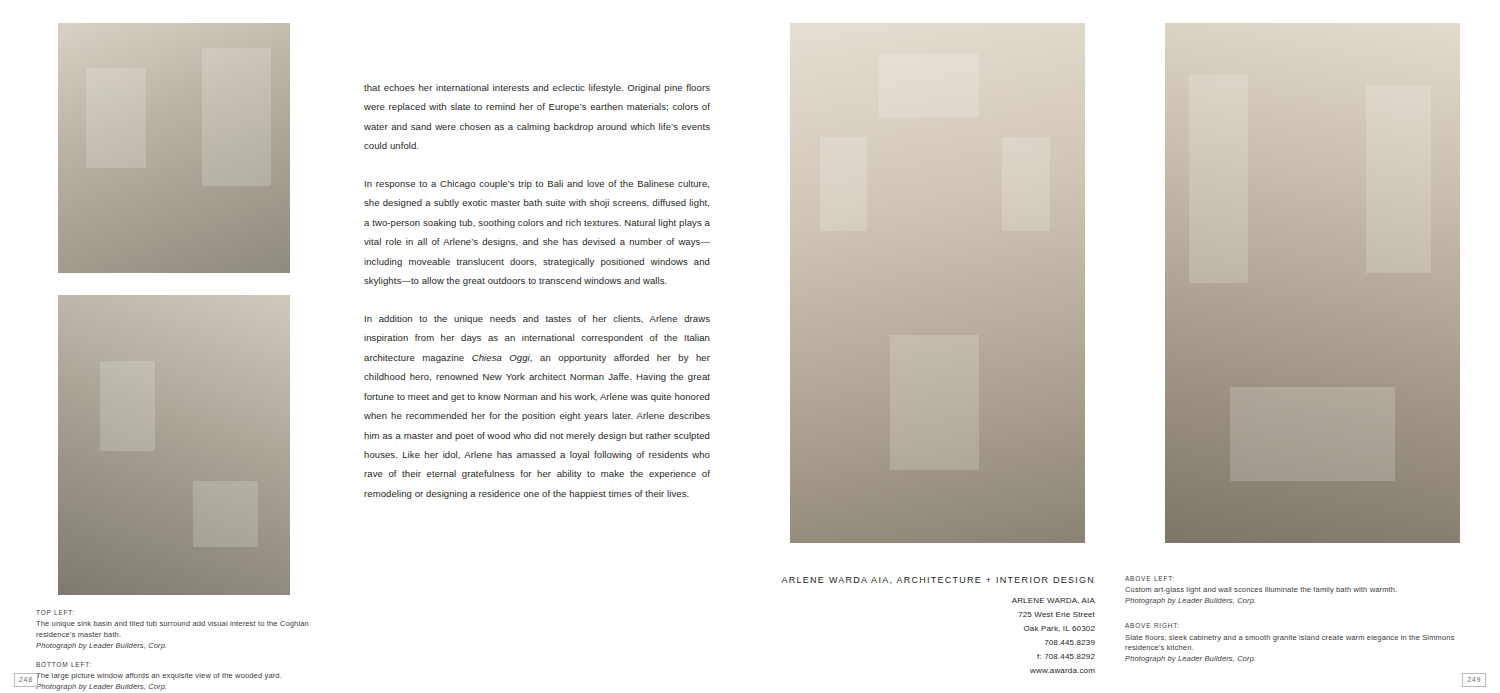TOP LEFT: The unique sink basin and tiled tub surround add visual interest to the Coghlan residence’s master bath.
Photograph by Leader Builders, Corp.
BOTTOM LEFT: The large picture window affords an exquisite view of the wooded yard.
Photograph by Leader Builders, Corp.
that echoes her international interests and eclectic lifestyle. Original pine floors were replaced with slate to remind her of Europe’s earthen materials; colors of water and sand were chosen as a calming backdrop around which life’s events could unfold.
In response to a Chicago couple’s trip to Bali and love of the Balinese culture, she designed a subtly exotic master bath suite with shoji screens, diffused light, a two-person soaking tub, soothing colors and rich textures. Natural light plays a vital role in all of Arlene’s designs, and she has devised a number of ways—including moveable translucent doors, strategically positioned windows and skylights—to allow the great outdoors to transcend windows and walls.
In addition to the unique needs and tastes of her clients, Arlene draws inspiration from her days as an international correspondent of the Italian architecture magazine Chiesa Oggi, an opportunity afforded her by her childhood hero, renowned New York architect Norman Jaffe. Having the great fortune to meet and get to know Norman and his work, Arlene was quite honored when he recommended her for the position eight years later. Arlene describes him as a master and poet of wood who did not merely design but rather sculpted houses. Like her idol, Arlene has amassed a loyal following of residents who rave of their eternal gratefulness for her ability to make the experience of remodeling or designing a residence one of the happiest times of their lives.
248
ARLENE WARDA AIA, ARCHITECTURE + INTERIOR DESIGN
ARLENE WARDA, AIA
725 West Erie Street
Oak Park, IL 60302
708.445.8239
f: 708.445.8292
www.awarda.com
ABOVE LEFT: Custom art-glass light and wall sconces illuminate the family bath with warmth.
Photograph by Leader Builders, Corp.
ABOVE RIGHT: Slate floors, sleek cabinetry and a smooth granite island create warm elegance in the Simmons residence’s kitchen.
Photograph by Leader Builders, Corp.
249